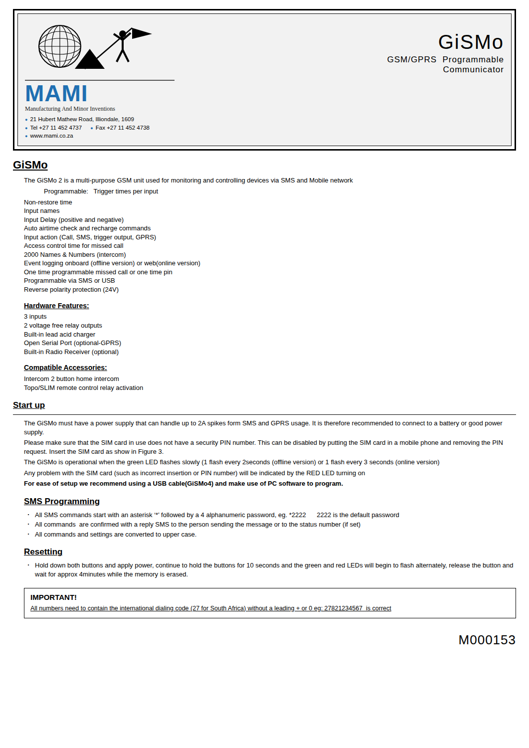MAMI
Manufacturing And Minor Inventions
21 Hubert Mathew Road, Illiondale, 1609
Tel +27 11 452 4737 Fax +27 11 452 4738
www.mami.co.za
GiSMo
GSM/GPRS Programmable
Communicator
GiSMo
The GiSMo 2 is a multi-purpose GSM unit used for monitoring and controlling devices via SMS and Mobile network
Programmable: Trigger times per input
Non-restore time
Input names
Input Delay (positive and negative)
Auto airtime check and recharge commands
Input action (Call, SMS, trigger output, GPRS)
Access control time for missed call
2000 Names & Numbers (intercom)
Event logging onboard (offline version) or web(online version)
One time programmable missed call or one time pin
Programmable via SMS or USB
Reverse polarity protection (24V)
Hardware Features:
3 inputs
2 voltage free relay outputs
Built-in lead acid charger
Open Serial Port (optional-GPRS)
Built-in Radio Receiver (optional)
Compatible Accessories:
Intercom 2 button home intercom
Topo/SLIM remote control relay activation
Start up
The GiSMo must have a power supply that can handle up to 2A spikes form SMS and GPRS usage. It is therefore recommended to connect to a battery or good power supply.
Please make sure that the SIM card in use does not have a security PIN number. This can be disabled by putting the SIM card in a mobile phone and removing the PIN request. Insert the SIM card as show in Figure 3.
The GiSMo is operational when the green LED flashes slowly (1 flash every 2seconds (offline version) or 1 flash every 3 seconds (online version)
Any problem with the SIM card (such as incorrect insertion or PIN number) will be indicated by the RED LED turning on
For ease of setup we recommend using a USB cable(GiSMo4) and make use of PC software to program.
SMS Programming
All SMS commands start with an asterisk ‘*’ followed by a 4 alphanumeric password, eg. *2222 2222 is the default password
All commands are confirmed with a reply SMS to the person sending the message or to the status number (if set)
All commands and settings are converted to upper case.
Resetting
Hold down both buttons and apply power, continue to hold the buttons for 10 seconds and the green and red LEDs will begin to flash alternately, release the button and wait for approx 4minutes while the memory is erased.
IMPORTANT!
All numbers need to contain the international dialing code (27 for South Africa) without a leading + or 0 eg: 27821234567 is correct
M000153